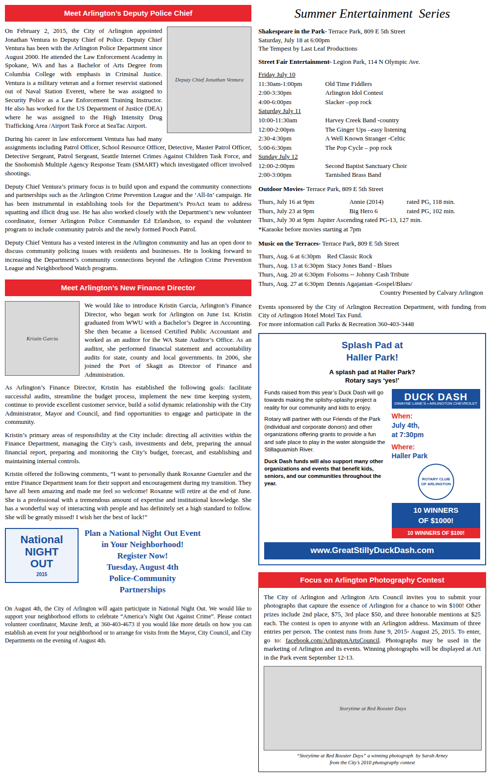Meet Arlington’s Deputy Police Chief
Deputy Chief Jonathan Ventura
On February 2, 2015, the City of Arlington appointed Jonathan Ventura to Deputy Chief of Police. Deputy Chief Ventura has been with the Arlington Police Department since August 2000. He attended the Law Enforcement Academy in Spokane, WA and has a Bachelor of Arts Degree from Columbia College with emphasis in Criminal Justice. Ventura is a military veteran and a former reservist stationed out of Naval Station Everett, where he was assigned to Security Police as a Law Enforcement Training Instructor. He also has worked for the US Department of Justice (DEA) where he was assigned to the High Intensity Drug Trafficking Area /Airport Task Force at SeaTac Airport.
During his career in law enforcement Ventura has had many assignments including Patrol Officer, School Resource Officer, Detective, Master Patrol Officer, Detective Sergeant, Patrol Sergeant, Seattle Internet Crimes Against Children Task Force, and the Snohomish Multiple Agency Response Team (SMART) which investigated officer involved shootings.
Deputy Chief Ventura’s primary focus is to build upon and expand the community connections and partnerships such as the Arlington Crime Prevention League and the ‘All-In’ campaign. He has been instrumental in establishing tools for the Department’s ProAct team to address squatting and illicit drug use. He has also worked closely with the Department’s new volunteer coordinator, former Arlington Police Commander Ed Erlandson, to expand the volunteer program to include community patrols and the newly formed Pooch Patrol.
Deputy Chief Ventura has a vested interest in the Arlington community and has an open door to discuss community policing issues with residents and businesses. He is looking forward to increasing the Department’s community connections beyond the Arlington Crime Prevention League and Neighborhood Watch programs.
Meet Arlington’s New Finance Director
Kristin Garcia
We would like to introduce Kristin Garcia, Arlington’s Finance Director, who began work for Arlington on June 1st. Kristin graduated from WWU with a Bachelor’s Degree in Accounting. She then became a licensed Certified Public Accountant and worked as an auditor for the WA State Auditor’s Office. As an auditor, she performed financial statement and accountability audits for state, county and local governments. In 2006, she joined the Port of Skagit as Director of Finance and Administration.
As Arlington’s Finance Director, Kristin has established the following goals: facilitate successful audits, streamline the budget process, implement the new time keeping system, continue to provide excellent customer service, build a solid dynamic relationship with the City Administrator, Mayor and Council, and find opportunities to engage and participate in the community.
Kristin’s primary areas of responsibility at the City include: directing all activities within the Finance Department, managing the City’s cash, investments and debt, preparing the annual financial report, preparing and monitoring the City’s budget, forecast, and establishing and maintaining internal controls.
Kristin offered the following comments, “I want to personally thank Roxanne Guenzler and the entire Finance Department team for their support and encouragement during my transition. They have all been amazing and made me feel so welcome! Roxanne will retire at the end of June. She is a professional with a tremendous amount of expertise and institutional knowledge. She has a wonderful way of interacting with people and has definitely set a high standard to follow. She will be greatly missed! I wish her the best of luck!”
National NIGHT OUT 2015
Plan a National Night Out Event in Your Neighborhood! Register Now! Tuesday, August 4th Police-Community Partnerships
On August 4th, the City of Arlington will again participate in National Night Out. We would like to support your neighborhood efforts to celebrate “America’s Night Out Against Crime”. Please contact volunteer coordinator, Maxine Jenft, at 360-403-4673 if you would like more details on how you can establish an event for your neighborhood or to arrange for visits from the Mayor, City Council, and City Departments on the evening of August 4th.
Summer Entertainment Series
Shakespeare in the Park- Terrace Park, 809 E 5th Street
Saturday, July 18 at 6:00pm
The Tempest by Last Leaf Productions
Street Fair Entertainment- Legion Park, 114 N Olympic Ave.
| Friday July 10 |
| 11:30am-1:00pm | Old Time Fiddlers |
| 2:00-3:30pm | Arlington Idol Contest |
| 4:00-6:00pm | Slacker –pop rock |
| Saturday July 11 |
| 10:00-11:30am | Harvey Creek Band -country |
| 12:00-2:00pm | The Ginger Ups –easy listening |
| 2:30-4:30pm | A Well Known Stranger -Celtic |
| 5:00-6:30pm | The Pop Cycle – pop rock |
| Sunday July 12 |
| 12:00-2:00pm | Second Baptist Sanctuary Choir |
| 2:00-3:00pm | Tarnished Brass Band |
Outdoor Movies- Terrace Park, 809 E 5th Street
| Thurs, July 16 at 9pm | Annie (2014) | rated PG, 118 min. |
| Thurs, July 23 at 9pm | Big Hero 6 | rated PG, 102 min. |
| Thurs, July 30 at 9pm Jupiter Ascending rated PG-13, 127 min. |
| *Karaoke before movies starting at 7pm |
Music on the Terraces- Terrace Park, 809 E 5th Street
| Thurs, Aug. 6 at 6:30pm | Red Classic Rock |
| Thurs, Aug. 13 at 6:30pm | Stacy Jones Band - Blues |
| Thurs, Aug. 20 at 6:30pm | Folsoms -- Johnny Cash Tribute |
| Thurs, Aug. 27 at 6:30pm | Dennis Agajanian -Gospel/Blues/ |
| | Country Presented by Calvary Arlington |
Events sponsored by the City of Arlington Recreation Department, with funding from City of Arlington Hotel Motel Tax Fund.
For more information call Parks & Recreation 360-403-3448
Splash Pad at
Haller Park!
A splash pad at Haller Park?
Rotary says ‘yes!’
Funds raised from this year’s Duck Dash will go towards making the splishy-splashy project a reality for our community and kids to enjoy.
Rotary will partner with our Friends of the Park (individual and corporate donors) and other organizations offering grants to provide a fun and safe place to play in the water alongside the Stillaguamish River.
Duck Dash funds will also support many other organizations and events that benefit kids, seniors, and our communities throughout the year.
DUCK DASH DWAYNE LANE’S • ARLINGTON CHEVROLET
When: July 4th,
at 7:30pm
Where: Haller Park
ROTARY CLUB OF ARLINGTON
10 WINNERS
OF $1000!
10 WINNERS OF $100!
www.GreatStillyDuckDash.com
Focus on Arlington Photography Contest
The City of Arlington and Arlington Arts Council invites you to submit your photographs that capture the essence of Arlington for a chance to win $100! Other prizes include 2nd place, $75, 3rd place $50, and three honorable mentions at $25 each. The contest is open to anyone with an Arlington address. Maximum of three entries per person. The contest runs from June 9, 2015- August 25, 2015. To enter, go to: facebook.com/ArlingtonArtsCouncil. Photographs may be used in the marketing of Arlington and its events. Winning photographs will be displayed at Art in the Park event September 12-13.
Storytime at Red Rooster Days
“Storytime at Red Rooster Days” a winning photograph by Sarah Arney
from the City’s 2010 photography contest